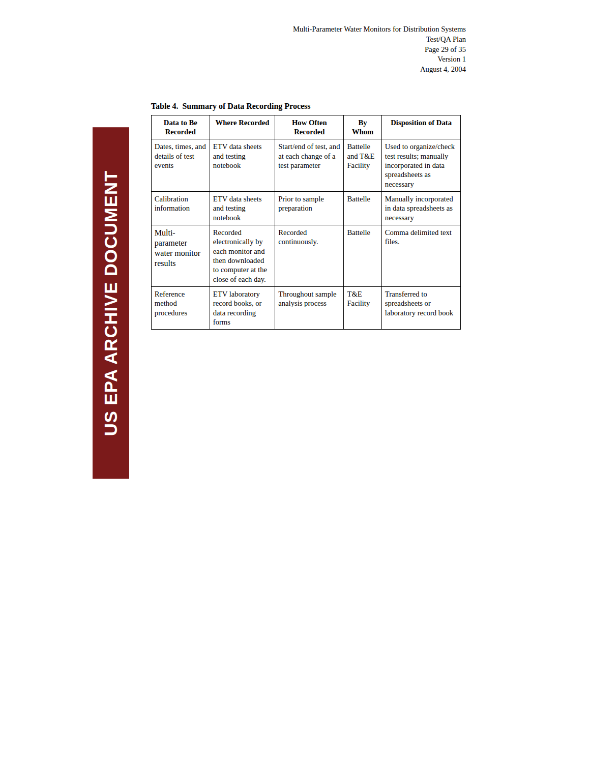US EPA ARCHIVE DOCUMENT
Multi-Parameter Water Monitors for Distribution Systems
Test/QA Plan
Page 29 of 35
Version 1
August 4, 2004
Table 4. Summary of Data Recording Process
| Data to Be Recorded | Where Recorded | How Often Recorded | By Whom | Disposition of Data |
| --- | --- | --- | --- | --- |
| Dates, times, and details of test events | ETV data sheets and testing notebook | Start/end of test, and at each change of a test parameter | Battelle and T&E Facility | Used to organize/check test results; manually incorporated in data spreadsheets as necessary |
| Calibration information | ETV data sheets and testing notebook | Prior to sample preparation | Battelle | Manually incorporated in data spreadsheets as necessary |
| Multi-parameter water monitor results | Recorded electronically by each monitor and then downloaded to computer at the close of each day. | Recorded continuously. | Battelle | Comma delimited text files. |
| Reference method procedures | ETV laboratory record books, or data recording forms | Throughout sample analysis process | T&E Facility | Transferred to spreadsheets or laboratory record book |